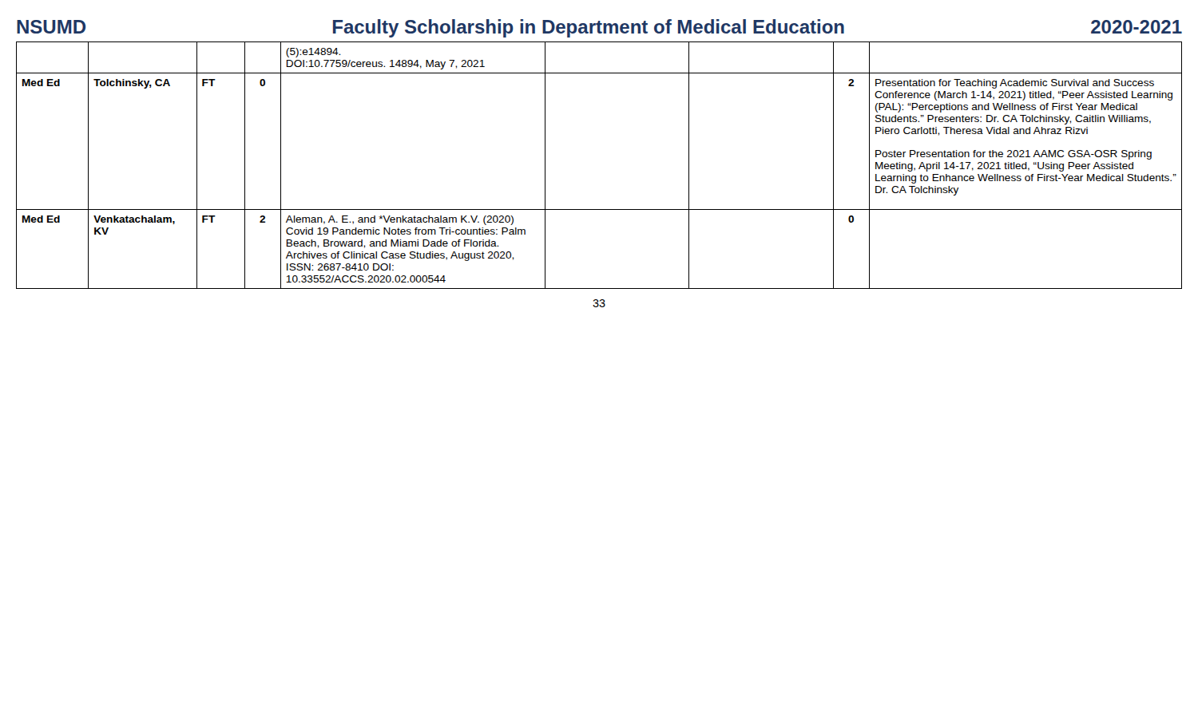NSUMD
Faculty Scholarship in Department of Medical Education
2020-2021
| | | | | (5):e14894. DOI:10.7759/cereus. 14894, May 7, 2021 | | | | |
| Med Ed | Tolchinsky, CA | FT | 0 | | | | 2 | Presentation for Teaching Academic Survival and Success Conference (March 1-14, 2021) titled, “Peer Assisted Learning (PAL): “Perceptions and Wellness of First Year Medical Students.” Presenters: Dr. CA Tolchinsky, Caitlin Williams, Piero Carlotti, Theresa Vidal and Ahraz Rizvi Poster Presentation for the 2021 AAMC GSA-OSR Spring Meeting, April 14-17, 2021 titled, “Using Peer Assisted Learning to Enhance Wellness of First-Year Medical Students.” Dr. CA Tolchinsky |
| Med Ed | Venkatachalam, KV | FT | 2 | Aleman, A. E., and *Venkatachalam K.V. (2020) Covid 19 Pandemic Notes from Tri-counties: Palm Beach, Broward, and Miami Dade of Florida. Archives of Clinical Case Studies, August 2020, ISSN: 2687-8410 DOI: 10.33552/ACCS.2020.02.000544 | | | 0 | |
33